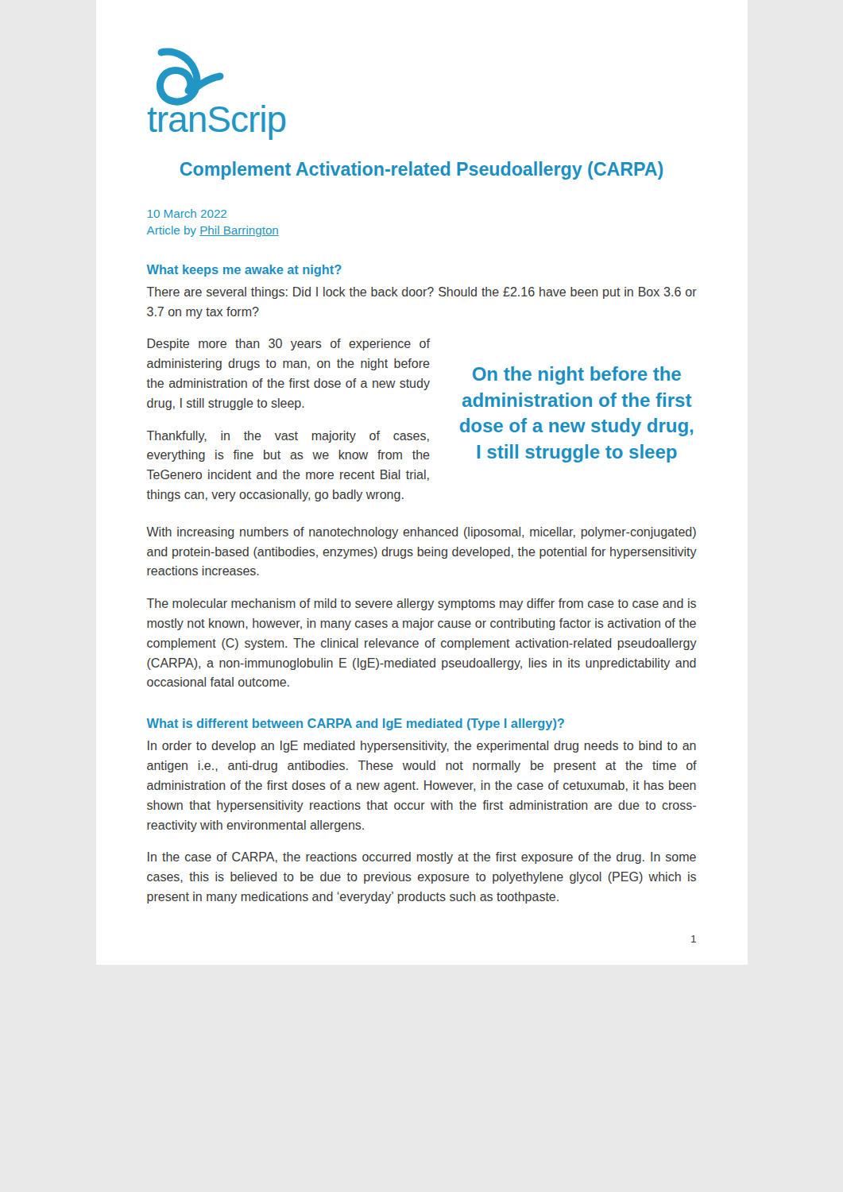tranScrip tranScrip
Complement Activation-related Pseudoallergy (CARPA)
10 March 2022
Article by Phil Barrington
What keeps me awake at night?
There are several things: Did I lock the back door? Should the £2.16 have been put in Box 3.6 or 3.7 on my tax form?
Despite more than 30 years of experience of administering drugs to man, on the night before the administration of the first dose of a new study drug, I still struggle to sleep.
Thankfully, in the vast majority of cases, everything is fine but as we know from the TeGenero incident and the more recent Bial trial, things can, very occasionally, go badly wrong.
On the night before the administration of the first dose of a new study drug, I still struggle to sleep
With increasing numbers of nanotechnology enhanced (liposomal, micellar, polymer-conjugated) and protein-based (antibodies, enzymes) drugs being developed, the potential for hypersensitivity reactions increases.
The molecular mechanism of mild to severe allergy symptoms may differ from case to case and is mostly not known, however, in many cases a major cause or contributing factor is activation of the complement (C) system. The clinical relevance of complement activation-related pseudoallergy (CARPA), a non-immunoglobulin E (IgE)-mediated pseudoallergy, lies in its unpredictability and occasional fatal outcome.
What is different between CARPA and IgE mediated (Type I allergy)?
In order to develop an IgE mediated hypersensitivity, the experimental drug needs to bind to an antigen i.e., anti-drug antibodies. These would not normally be present at the time of administration of the first doses of a new agent. However, in the case of cetuxumab, it has been shown that hypersensitivity reactions that occur with the first administration are due to cross-reactivity with environmental allergens.
In the case of CARPA, the reactions occurred mostly at the first exposure of the drug. In some cases, this is believed to be due to previous exposure to polyethylene glycol (PEG) which is present in many medications and ‘everyday’ products such as toothpaste.
1